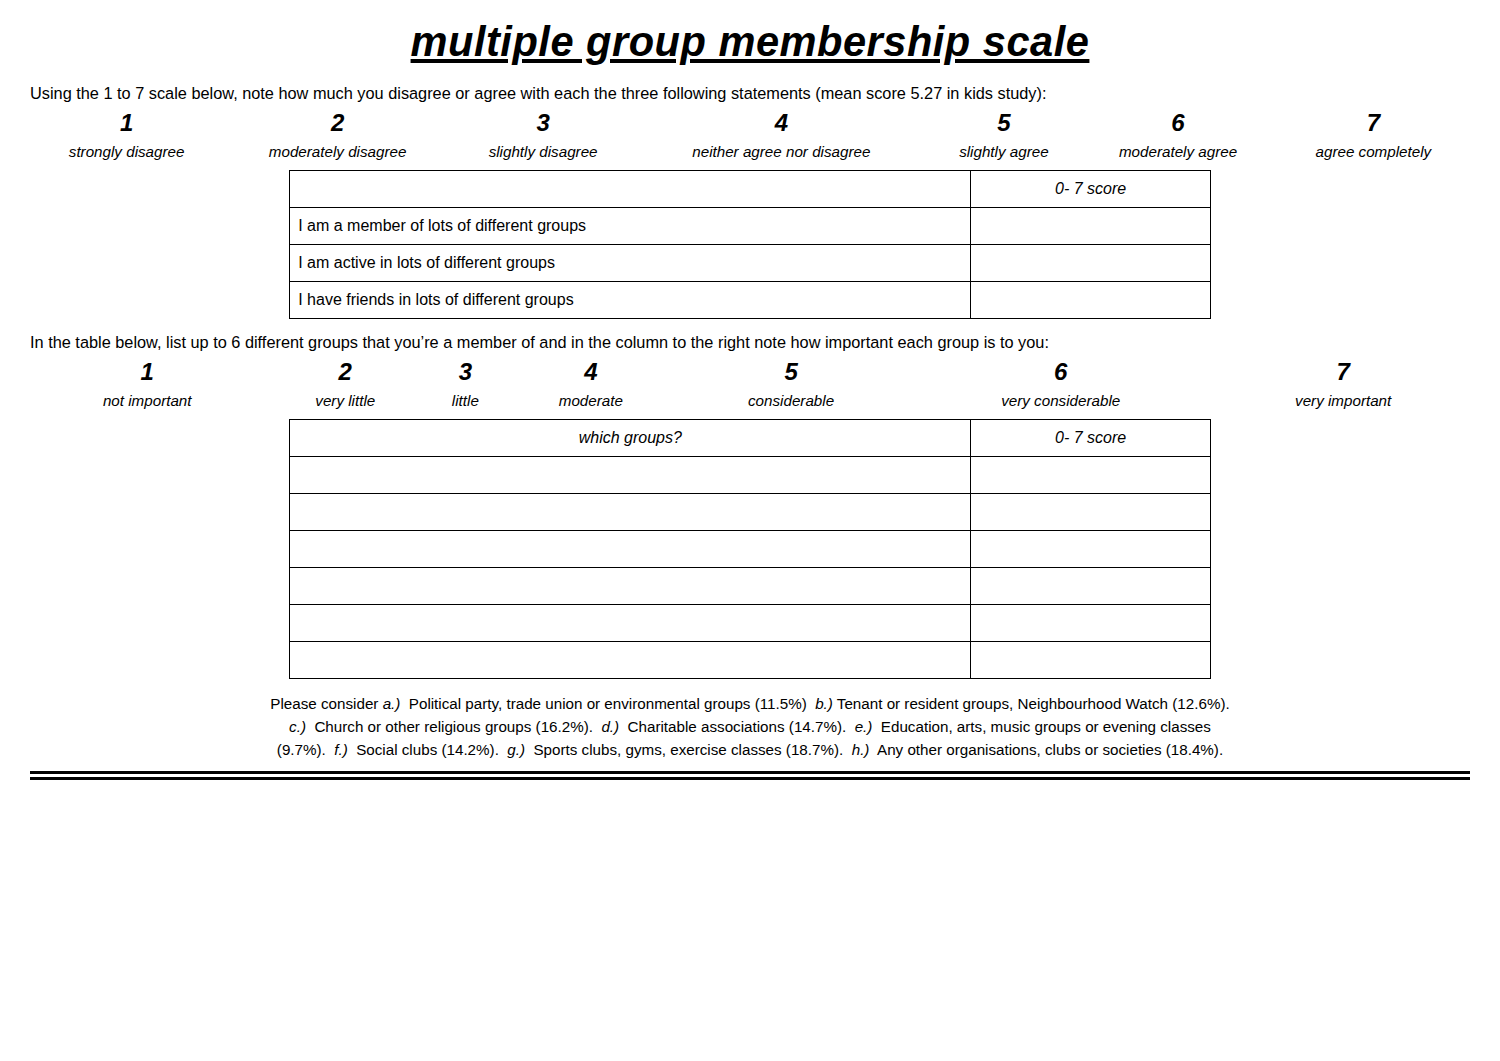multiple group membership scale
Using the 1 to 7 scale below, note how much you disagree or agree with each the three following statements (mean score 5.27 in kids study):
| 1 | 2 | 3 | 4 | 5 | 6 | 7 |
| strongly disagree | moderately disagree | slightly disagree | neither agree nor disagree | slightly agree | moderately agree | agree completely |
| | 0- 7 score |
| I am a member of lots of different groups | |
| I am active in lots of different groups | |
| I have friends in lots of different groups | |
In the table below, list up to 6 different groups that you’re a member of and in the column to the right note how important each group is to you:
| 1 | 2 | 3 | 4 | 5 | 6 | 7 |
| not important | very little | little | moderate | considerable | very considerable | very important |
| which groups? | 0- 7 score |
Please consider a.) Political party, trade union or environmental groups (11.5%) b.) Tenant or resident groups, Neighbourhood Watch (12.6%).
c.) Church or other religious groups (16.2%). d.) Charitable associations (14.7%). e.) Education, arts, music groups or evening classes
(9.7%). f.) Social clubs (14.2%). g.) Sports clubs, gyms, exercise classes (18.7%). h.) Any other organisations, clubs or societies (18.4%).